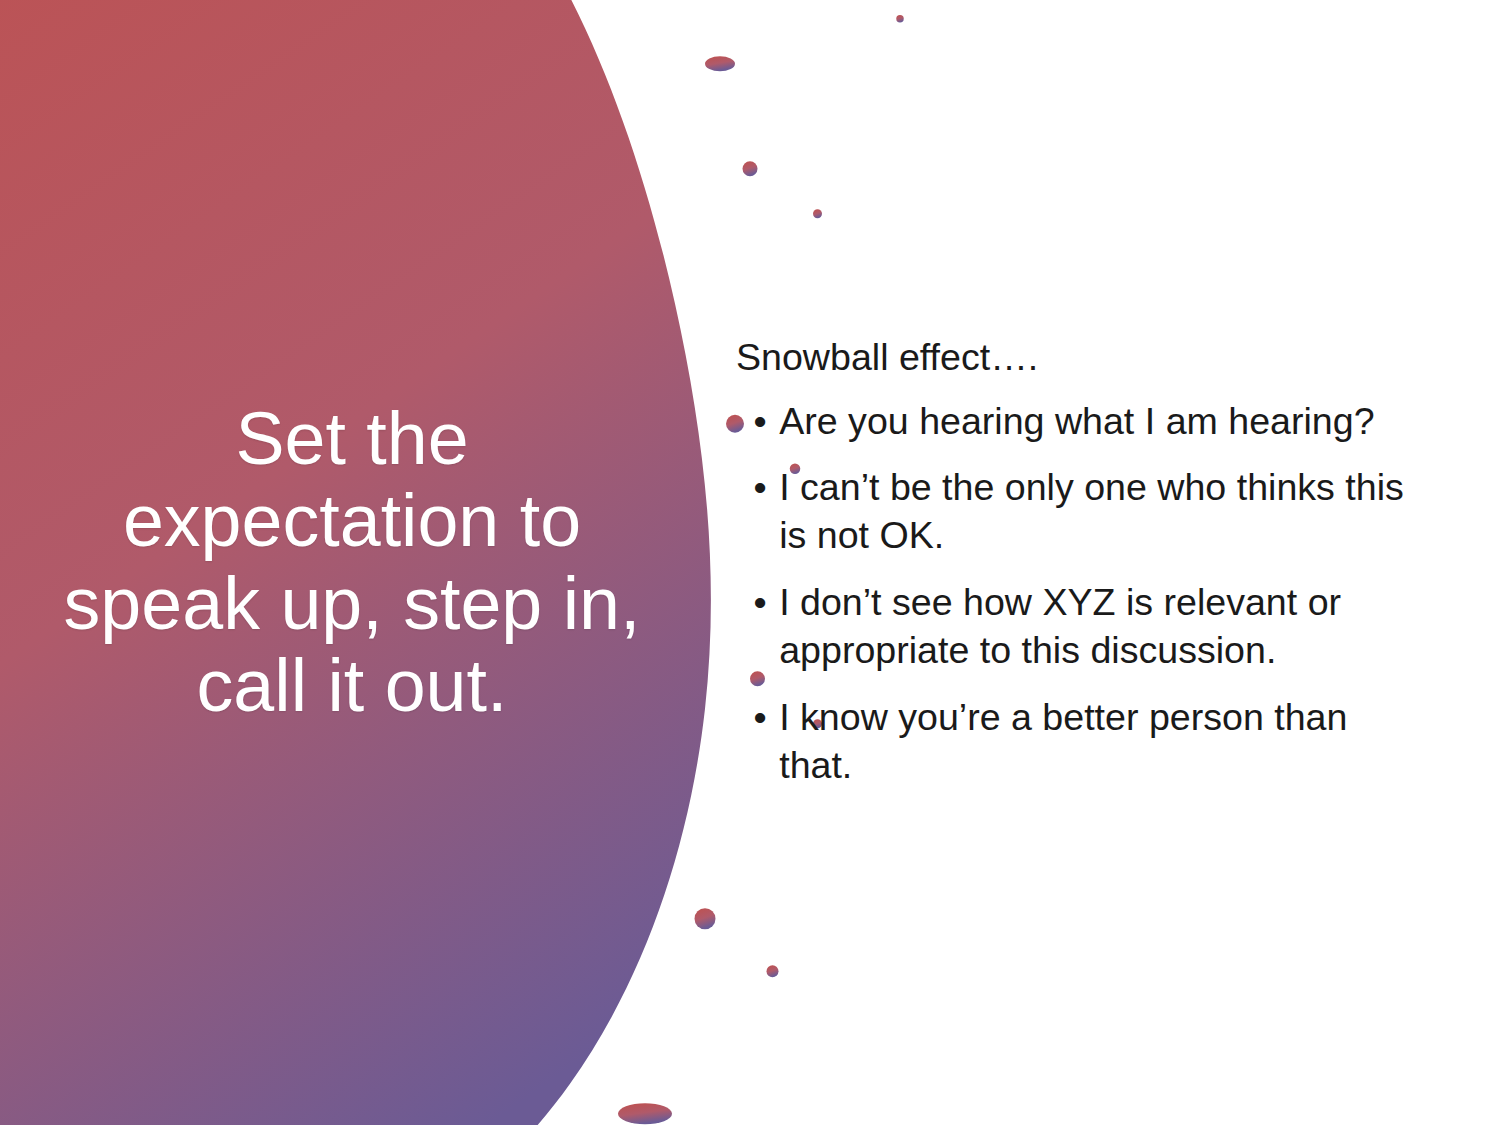Set the expectation to speak up, step in, call it out.
Snowball effect….
Are you hearing what I am hearing?
I can’t be the only one who thinks this is not OK.
I don’t see how XYZ is relevant or appropriate to this discussion.
I know you’re a better person than that.